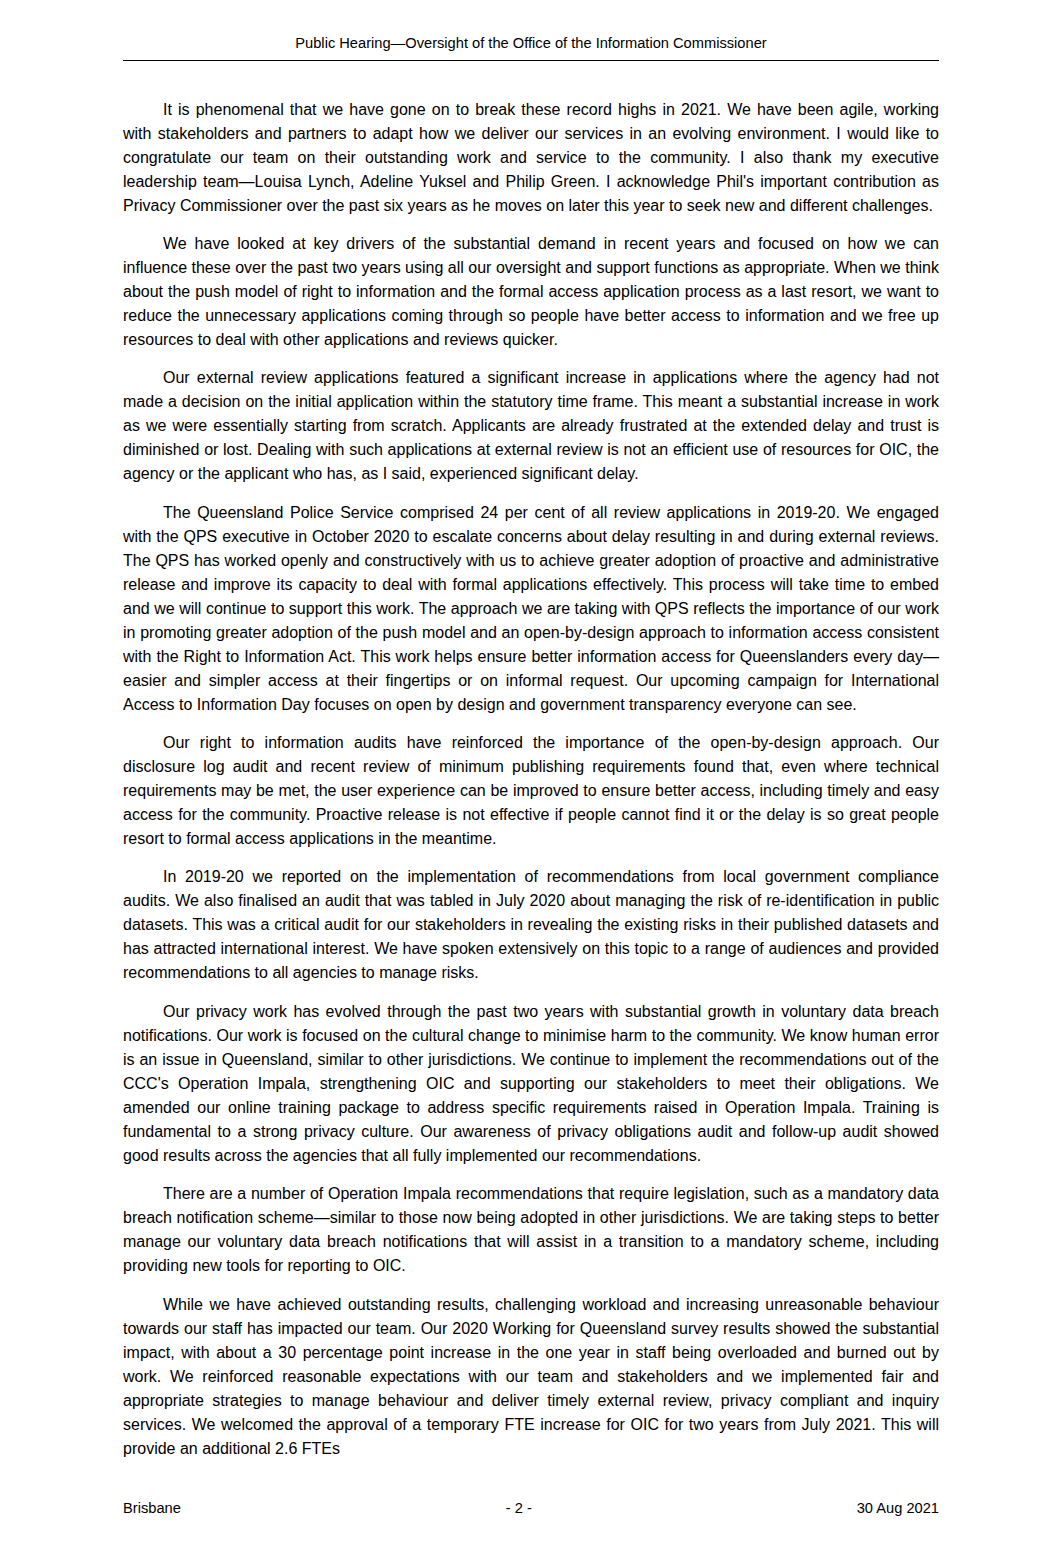Public Hearing—Oversight of the Office of the Information Commissioner
It is phenomenal that we have gone on to break these record highs in 2021. We have been agile, working with stakeholders and partners to adapt how we deliver our services in an evolving environment. I would like to congratulate our team on their outstanding work and service to the community. I also thank my executive leadership team—Louisa Lynch, Adeline Yuksel and Philip Green. I acknowledge Phil's important contribution as Privacy Commissioner over the past six years as he moves on later this year to seek new and different challenges.
We have looked at key drivers of the substantial demand in recent years and focused on how we can influence these over the past two years using all our oversight and support functions as appropriate. When we think about the push model of right to information and the formal access application process as a last resort, we want to reduce the unnecessary applications coming through so people have better access to information and we free up resources to deal with other applications and reviews quicker.
Our external review applications featured a significant increase in applications where the agency had not made a decision on the initial application within the statutory time frame. This meant a substantial increase in work as we were essentially starting from scratch. Applicants are already frustrated at the extended delay and trust is diminished or lost. Dealing with such applications at external review is not an efficient use of resources for OIC, the agency or the applicant who has, as I said, experienced significant delay.
The Queensland Police Service comprised 24 per cent of all review applications in 2019-20. We engaged with the QPS executive in October 2020 to escalate concerns about delay resulting in and during external reviews. The QPS has worked openly and constructively with us to achieve greater adoption of proactive and administrative release and improve its capacity to deal with formal applications effectively. This process will take time to embed and we will continue to support this work. The approach we are taking with QPS reflects the importance of our work in promoting greater adoption of the push model and an open-by-design approach to information access consistent with the Right to Information Act. This work helps ensure better information access for Queenslanders every day—easier and simpler access at their fingertips or on informal request. Our upcoming campaign for International Access to Information Day focuses on open by design and government transparency everyone can see.
Our right to information audits have reinforced the importance of the open-by-design approach. Our disclosure log audit and recent review of minimum publishing requirements found that, even where technical requirements may be met, the user experience can be improved to ensure better access, including timely and easy access for the community. Proactive release is not effective if people cannot find it or the delay is so great people resort to formal access applications in the meantime.
In 2019-20 we reported on the implementation of recommendations from local government compliance audits. We also finalised an audit that was tabled in July 2020 about managing the risk of re-identification in public datasets. This was a critical audit for our stakeholders in revealing the existing risks in their published datasets and has attracted international interest. We have spoken extensively on this topic to a range of audiences and provided recommendations to all agencies to manage risks.
Our privacy work has evolved through the past two years with substantial growth in voluntary data breach notifications. Our work is focused on the cultural change to minimise harm to the community. We know human error is an issue in Queensland, similar to other jurisdictions. We continue to implement the recommendations out of the CCC's Operation Impala, strengthening OIC and supporting our stakeholders to meet their obligations. We amended our online training package to address specific requirements raised in Operation Impala. Training is fundamental to a strong privacy culture. Our awareness of privacy obligations audit and follow-up audit showed good results across the agencies that all fully implemented our recommendations.
There are a number of Operation Impala recommendations that require legislation, such as a mandatory data breach notification scheme—similar to those now being adopted in other jurisdictions. We are taking steps to better manage our voluntary data breach notifications that will assist in a transition to a mandatory scheme, including providing new tools for reporting to OIC.
While we have achieved outstanding results, challenging workload and increasing unreasonable behaviour towards our staff has impacted our team. Our 2020 Working for Queensland survey results showed the substantial impact, with about a 30 percentage point increase in the one year in staff being overloaded and burned out by work. We reinforced reasonable expectations with our team and stakeholders and we implemented fair and appropriate strategies to manage behaviour and deliver timely external review, privacy compliant and inquiry services. We welcomed the approval of a temporary FTE increase for OIC for two years from July 2021. This will provide an additional 2.6 FTEs
Brisbane - 2 - 30 Aug 2021